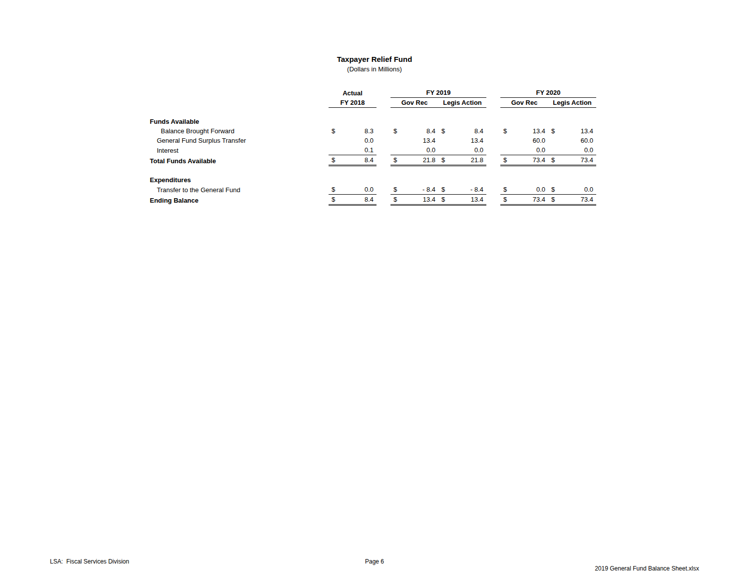Taxpayer Relief Fund
(Dollars in Millions)
| | | Actual | | FY 2019 | | FY 2020 |
| | | FY 2018 | | Gov Rec | Legis Action | | Gov Rec | Legis Action |
| Funds Available | |
| Balance Brought Forward | | $ | 8.3 | | $ | 8.4 | $ | 8.4 | | $ | 13.4 | $ | 13.4 |
| General Fund Surplus Transfer | | | 0.0 | | | 13.4 | | 13.4 | | | 60.0 | | 60.0 |
| Interest | | | 0.1 | | | 0.0 | | 0.0 | | | 0.0 | | 0.0 |
| Total Funds Available | | $ | 8.4 | | $ | 21.8 | $ | 21.8 | | $ | 73.4 | $ | 73.4 |
| Expenditures | |
| Transfer to the General Fund | | $ | 0.0 | | $ | - 8.4 | $ | - 8.4 | | $ | 0.0 | $ | 0.0 |
| Ending Balance | | $ | 8.4 | | $ | 13.4 | $ | 13.4 | | $ | 73.4 | $ | 73.4 |
LSA: Fiscal Services Division
Page 6
2019 General Fund Balance Sheet.xlsx